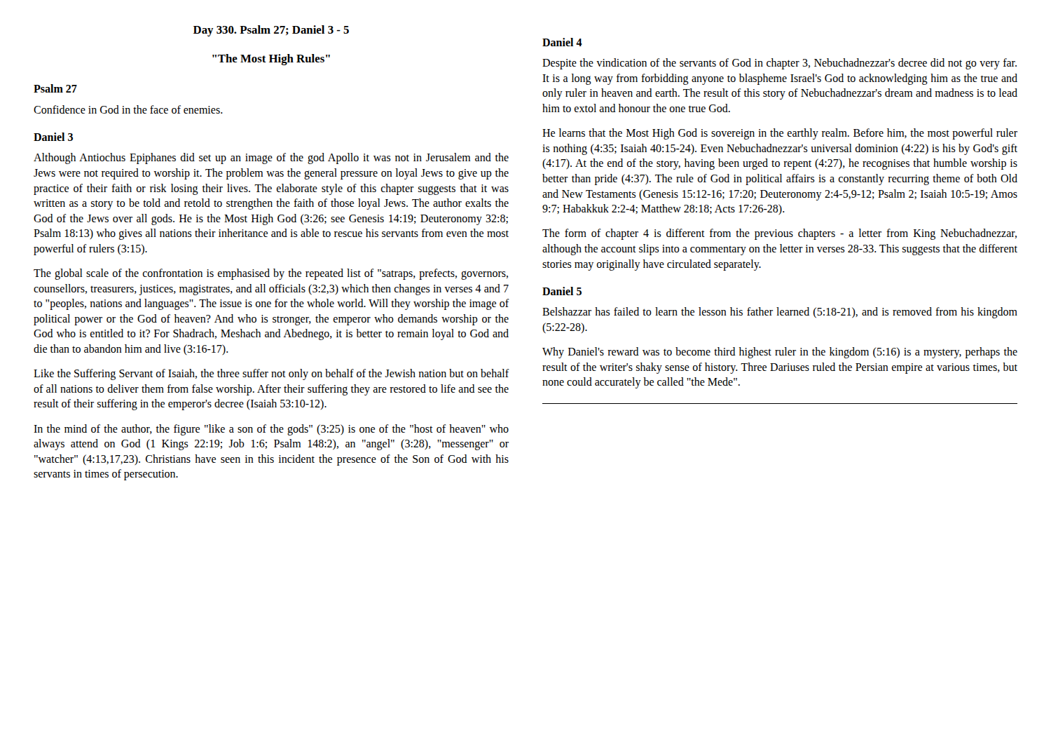Day 330. Psalm 27; Daniel 3 - 5"The Most High Rules"
Psalm 27
Confidence in God in the face of enemies.
Daniel 3
Although Antiochus Epiphanes did set up an image of the god Apollo it was not in Jerusalem and the Jews were not required to worship it. The problem was the general pressure on loyal Jews to give up the practice of their faith or risk losing their lives. The elaborate style of this chapter suggests that it was written as a story to be told and retold to strengthen the faith of those loyal Jews. The author exalts the God of the Jews over all gods. He is the Most High God (3:26; see Genesis 14:19; Deuteronomy 32:8; Psalm 18:13) who gives all nations their inheritance and is able to rescue his servants from even the most powerful of rulers (3:15).
The global scale of the confrontation is emphasised by the repeated list of "satraps, prefects, governors, counsellors, treasurers, justices, magistrates, and all officials (3:2,3) which then changes in verses 4 and 7 to "peoples, nations and languages". The issue is one for the whole world. Will they worship the image of political power or the God of heaven? And who is stronger, the emperor who demands worship or the God who is entitled to it? For Shadrach, Meshach and Abednego, it is better to remain loyal to God and die than to abandon him and live (3:16-17).
Like the Suffering Servant of Isaiah, the three suffer not only on behalf of the Jewish nation but on behalf of all nations to deliver them from false worship. After their suffering they are restored to life and see the result of their suffering in the emperor's decree (Isaiah 53:10-12).
In the mind of the author, the figure "like a son of the gods" (3:25) is one of the "host of heaven" who always attend on God (1 Kings 22:19; Job 1:6; Psalm 148:2), an "angel" (3:28), "messenger" or "watcher" (4:13,17,23). Christians have seen in this incident the presence of the Son of God with his servants in times of persecution.
Daniel 4
Despite the vindication of the servants of God in chapter 3, Nebuchadnezzar's decree did not go very far. It is a long way from forbidding anyone to blaspheme Israel's God to acknowledging him as the true and only ruler in heaven and earth. The result of this story of Nebuchadnezzar's dream and madness is to lead him to extol and honour the one true God.
He learns that the Most High God is sovereign in the earthly realm. Before him, the most powerful ruler is nothing (4:35; Isaiah 40:15-24). Even Nebuchadnezzar's universal dominion (4:22) is his by God's gift (4:17). At the end of the story, having been urged to repent (4:27), he recognises that humble worship is better than pride (4:37). The rule of God in political affairs is a constantly recurring theme of both Old and New Testaments (Genesis 15:12-16; 17:20; Deuteronomy 2:4-5,9-12; Psalm 2; Isaiah 10:5-19; Amos 9:7; Habakkuk 2:2-4; Matthew 28:18; Acts 17:26-28).
The form of chapter 4 is different from the previous chapters - a letter from King Nebuchadnezzar, although the account slips into a commentary on the letter in verses 28-33. This suggests that the different stories may originally have circulated separately.
Daniel 5
Belshazzar has failed to learn the lesson his father learned (5:18-21), and is removed from his kingdom (5:22-28).
Why Daniel's reward was to become third highest ruler in the kingdom (5:16) is a mystery, perhaps the result of the writer's shaky sense of history. Three Dariuses ruled the Persian empire at various times, but none could accurately be called "the Mede".